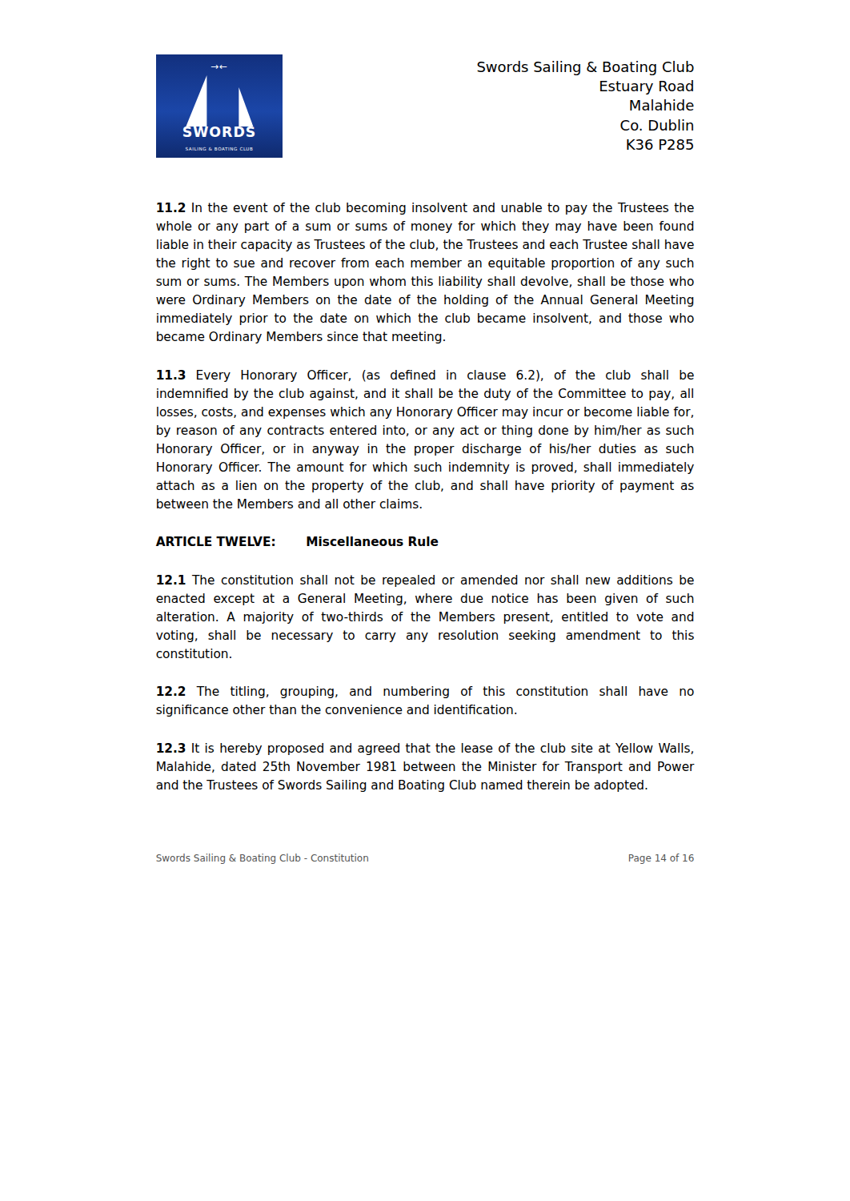→←
SWORDS
SAILING & BOATING CLUB
Swords Sailing & Boating Club
Estuary Road
Malahide
Co. Dublin
K36 P285
11.2 In the event of the club becoming insolvent and unable to pay the Trustees the whole or any part of a sum or sums of money for which they may have been found liable in their capacity as Trustees of the club, the Trustees and each Trustee shall have the right to sue and recover from each member an equitable proportion of any such sum or sums. The Members upon whom this liability shall devolve, shall be those who were Ordinary Members on the date of the holding of the Annual General Meeting immediately prior to the date on which the club became insolvent, and those who became Ordinary Members since that meeting.
11.3 Every Honorary Officer, (as defined in clause 6.2), of the club shall be indemnified by the club against, and it shall be the duty of the Committee to pay, all losses, costs, and expenses which any Honorary Officer may incur or become liable for, by reason of any contracts entered into, or any act or thing done by him/her as such Honorary Officer, or in anyway in the proper discharge of his/her duties as such Honorary Officer. The amount for which such indemnity is proved, shall immediately attach as a lien on the property of the club, and shall have priority of payment as between the Members and all other claims.
ARTICLE TWELVE: Miscellaneous Rule
12.1 The constitution shall not be repealed or amended nor shall new additions be enacted except at a General Meeting, where due notice has been given of such alteration. A majority of two-thirds of the Members present, entitled to vote and voting, shall be necessary to carry any resolution seeking amendment to this constitution.
12.2 The titling, grouping, and numbering of this constitution shall have no significance other than the convenience and identification.
12.3 It is hereby proposed and agreed that the lease of the club site at Yellow Walls, Malahide, dated 25th November 1981 between the Minister for Transport and Power and the Trustees of Swords Sailing and Boating Club named therein be adopted.
Swords Sailing & Boating Club - Constitution
Page 14 of 16